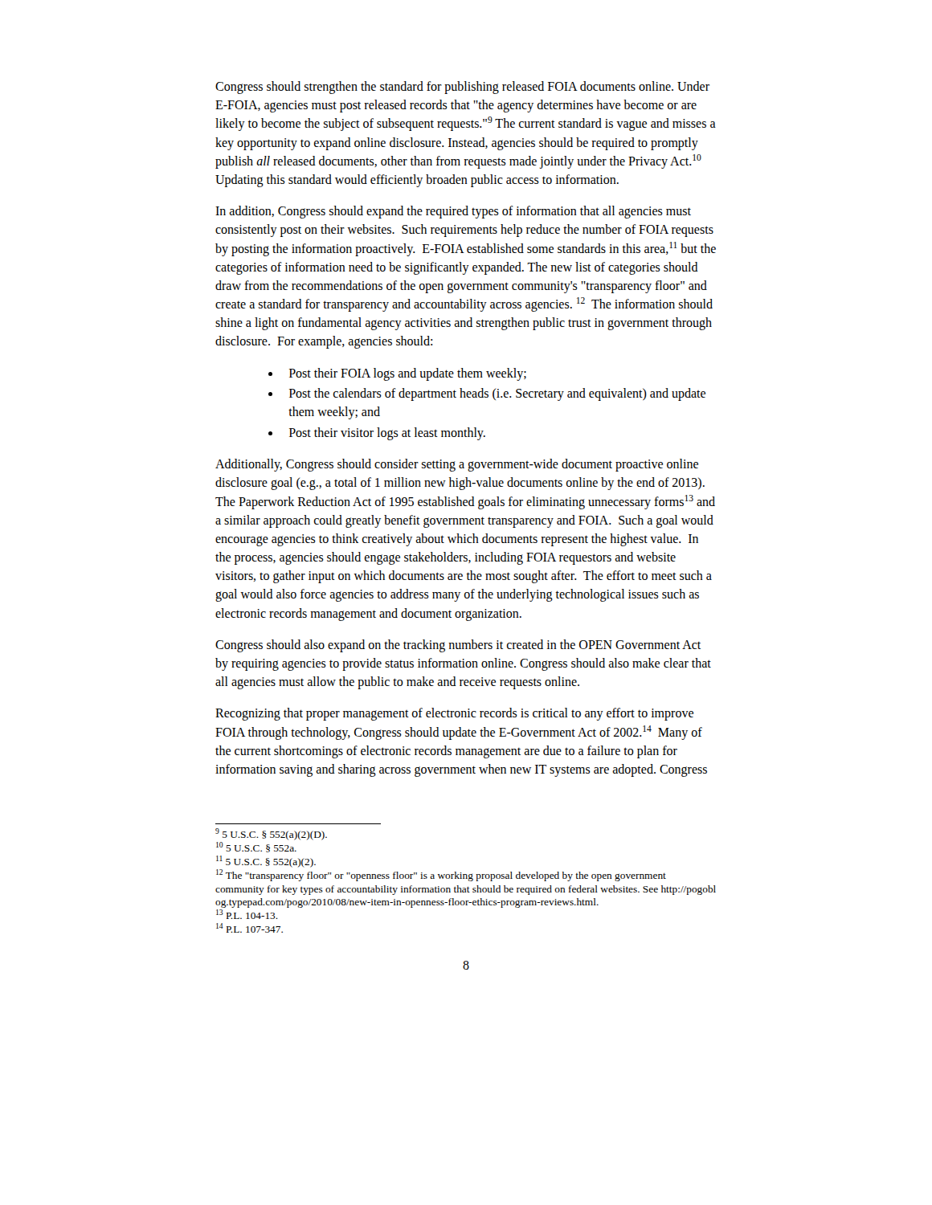Congress should strengthen the standard for publishing released FOIA documents online. Under E-FOIA, agencies must post released records that "the agency determines have become or are likely to become the subject of subsequent requests."9 The current standard is vague and misses a key opportunity to expand online disclosure. Instead, agencies should be required to promptly publish all released documents, other than from requests made jointly under the Privacy Act.10 Updating this standard would efficiently broaden public access to information.
In addition, Congress should expand the required types of information that all agencies must consistently post on their websites. Such requirements help reduce the number of FOIA requests by posting the information proactively. E-FOIA established some standards in this area,11 but the categories of information need to be significantly expanded. The new list of categories should draw from the recommendations of the open government community's "transparency floor" and create a standard for transparency and accountability across agencies. 12 The information should shine a light on fundamental agency activities and strengthen public trust in government through disclosure. For example, agencies should:
Post their FOIA logs and update them weekly;
Post the calendars of department heads (i.e. Secretary and equivalent) and update them weekly; and
Post their visitor logs at least monthly.
Additionally, Congress should consider setting a government-wide document proactive online disclosure goal (e.g., a total of 1 million new high-value documents online by the end of 2013). The Paperwork Reduction Act of 1995 established goals for eliminating unnecessary forms13 and a similar approach could greatly benefit government transparency and FOIA. Such a goal would encourage agencies to think creatively about which documents represent the highest value. In the process, agencies should engage stakeholders, including FOIA requestors and website visitors, to gather input on which documents are the most sought after. The effort to meet such a goal would also force agencies to address many of the underlying technological issues such as electronic records management and document organization.
Congress should also expand on the tracking numbers it created in the OPEN Government Act by requiring agencies to provide status information online. Congress should also make clear that all agencies must allow the public to make and receive requests online.
Recognizing that proper management of electronic records is critical to any effort to improve FOIA through technology, Congress should update the E-Government Act of 2002.14 Many of the current shortcomings of electronic records management are due to a failure to plan for information saving and sharing across government when new IT systems are adopted. Congress
9 5 U.S.C. § 552(a)(2)(D).
10 5 U.S.C. § 552a.
11 5 U.S.C. § 552(a)(2).
12 The "transparency floor" or "openness floor" is a working proposal developed by the open government community for key types of accountability information that should be required on federal websites. See http://pogoblog.typepad.com/pogo/2010/08/new-item-in-openness-floor-ethics-program-reviews.html.
13 P.L. 104-13.
14 P.L. 107-347.
8